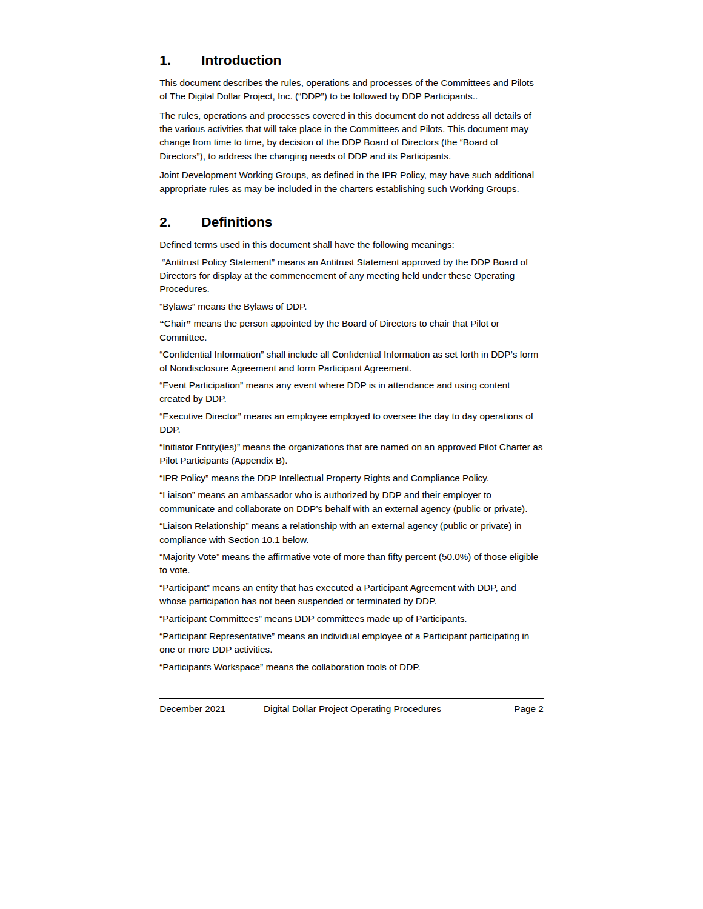1. Introduction
This document describes the rules, operations and processes of the Committees and Pilots of The Digital Dollar Project, Inc. (“DDP”) to be followed by DDP Participants..
The rules, operations and processes covered in this document do not address all details of the various activities that will take place in the Committees and Pilots. This document may change from time to time, by decision of the DDP Board of Directors (the “Board of Directors”), to address the changing needs of DDP and its Participants.
Joint Development Working Groups, as defined in the IPR Policy, may have such additional appropriate rules as may be included in the charters establishing such Working Groups.
2. Definitions
Defined terms used in this document shall have the following meanings:
“Antitrust Policy Statement” means an Antitrust Statement approved by the DDP Board of Directors for display at the commencement of any meeting held under these Operating Procedures.
“Bylaws” means the Bylaws of DDP.
“Chair” means the person appointed by the Board of Directors to chair that Pilot or Committee.
“Confidential Information” shall include all Confidential Information as set forth in DDP’s form of Nondisclosure Agreement and form Participant Agreement.
“Event Participation” means any event where DDP is in attendance and using content created by DDP.
“Executive Director” means an employee employed to oversee the day to day operations of DDP.
“Initiator Entity(ies)” means the organizations that are named on an approved Pilot Charter as Pilot Participants (Appendix B).
“IPR Policy” means the DDP Intellectual Property Rights and Compliance Policy.
“Liaison” means an ambassador who is authorized by DDP and their employer to communicate and collaborate on DDP’s behalf with an external agency (public or private).
“Liaison Relationship” means a relationship with an external agency (public or private) in compliance with Section 10.1 below.
“Majority Vote” means the affirmative vote of more than fifty percent (50.0%) of those eligible to vote.
“Participant” means an entity that has executed a Participant Agreement with DDP, and whose participation has not been suspended or terminated by DDP.
“Participant Committees” means DDP committees made up of Participants.
“Participant Representative” means an individual employee of a Participant participating in one or more DDP activities.
“Participants Workspace” means the collaboration tools of DDP.
December 2021
Digital Dollar Project Operating Procedures
Page 2